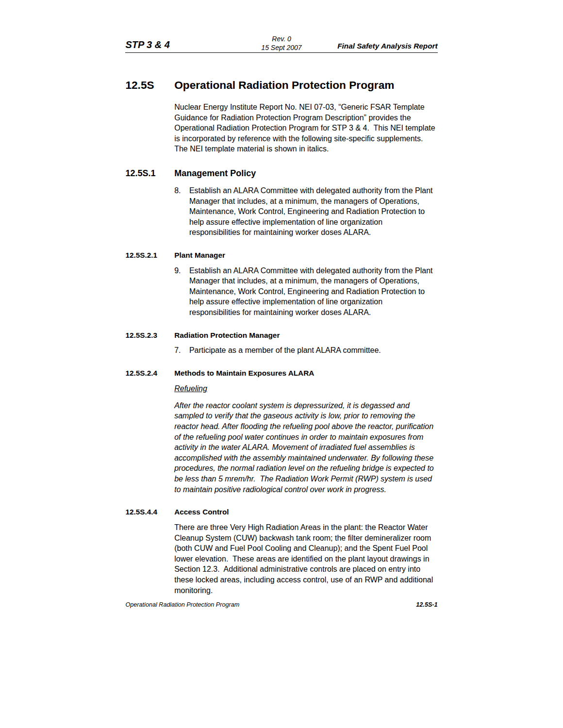Rev. 0
15 Sept 2007
STP 3 & 4
Final Safety Analysis Report
12.5SOperational Radiation Protection Program
Nuclear Energy Institute Report No. NEI 07-03, “Generic FSAR Template Guidance for Radiation Protection Program Description” provides the Operational Radiation Protection Program for STP 3 & 4. This NEI template is incorporated by reference with the following site-specific supplements. The NEI template material is shown in italics.
12.5S.1 Management Policy
8. Establish an ALARA Committee with delegated authority from the Plant Manager that includes, at a minimum, the managers of Operations, Maintenance, Work Control, Engineering and Radiation Protection to help assure effective implementation of line organization responsibilities for maintaining worker doses ALARA.
12.5S.2.1 Plant Manager
9. Establish an ALARA Committee with delegated authority from the Plant Manager that includes, at a minimum, the managers of Operations, Maintenance, Work Control, Engineering and Radiation Protection to help assure effective implementation of line organization responsibilities for maintaining worker doses ALARA.
12.5S.2.3 Radiation Protection Manager
7. Participate as a member of the plant ALARA committee.
12.5S.2.4 Methods to Maintain Exposures ALARA
Refueling
After the reactor coolant system is depressurized, it is degassed and sampled to verify that the gaseous activity is low, prior to removing the reactor head. After flooding the refueling pool above the reactor, purification of the refueling pool water continues in order to maintain exposures from activity in the water ALARA. Movement of irradiated fuel assemblies is accomplished with the assembly maintained underwater. By following these procedures, the normal radiation level on the refueling bridge is expected to be less than 5 mrem/hr. The Radiation Work Permit (RWP) system is used to maintain positive radiological control over work in progress.
12.5S.4.4 Access Control
There are three Very High Radiation Areas in the plant: the Reactor Water Cleanup System (CUW) backwash tank room; the filter demineralizer room (both CUW and Fuel Pool Cooling and Cleanup); and the Spent Fuel Pool lower elevation. These areas are identified on the plant layout drawings in Section 12.3. Additional administrative controls are placed on entry into these locked areas, including access control, use of an RWP and additional monitoring.
Operational Radiation Protection Program
12.5S-1